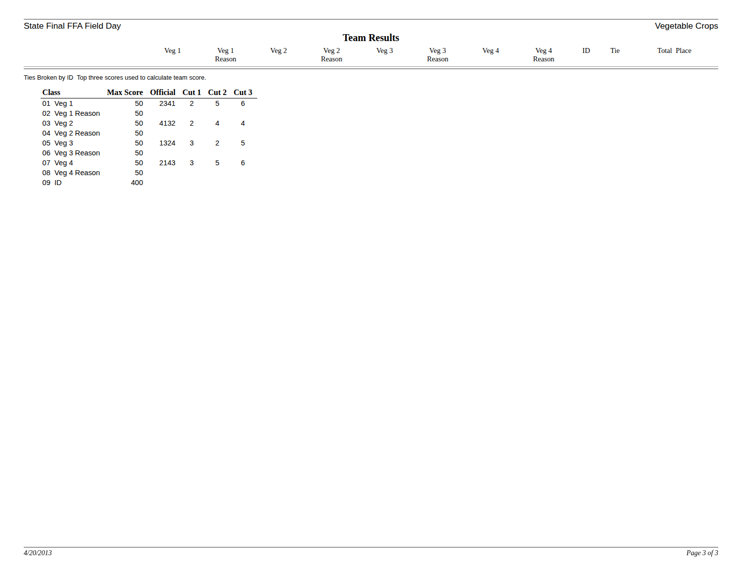State Final FFA Field Day
Vegetable Crops
Team Results
| | Veg 1 | Veg 1 Reason | Veg 2 | Veg 2 Reason | Veg 3 | Veg 3 Reason | Veg 4 | Veg 4 Reason | ID | Tie | Total Place |
Ties Broken by ID Top three scores used to calculate team score.
| Class | Max Score | Official | Cut 1 | Cut 2 | Cut 3 |
| --- | --- | --- | --- | --- | --- |
| 01 Veg 1 | 50 | 2341 | 2 | 5 | 6 |
| 02 Veg 1 Reason | 50 | | | | |
| 03 Veg 2 | 50 | 4132 | 2 | 4 | 4 |
| 04 Veg 2 Reason | 50 | | | | |
| 05 Veg 3 | 50 | 1324 | 3 | 2 | 5 |
| 06 Veg 3 Reason | 50 | | | | |
| 07 Veg 4 | 50 | 2143 | 3 | 5 | 6 |
| 08 Veg 4 Reason | 50 | | | | |
| 09 ID | 400 | | | | |
4/20/2013
Page 3 of 3